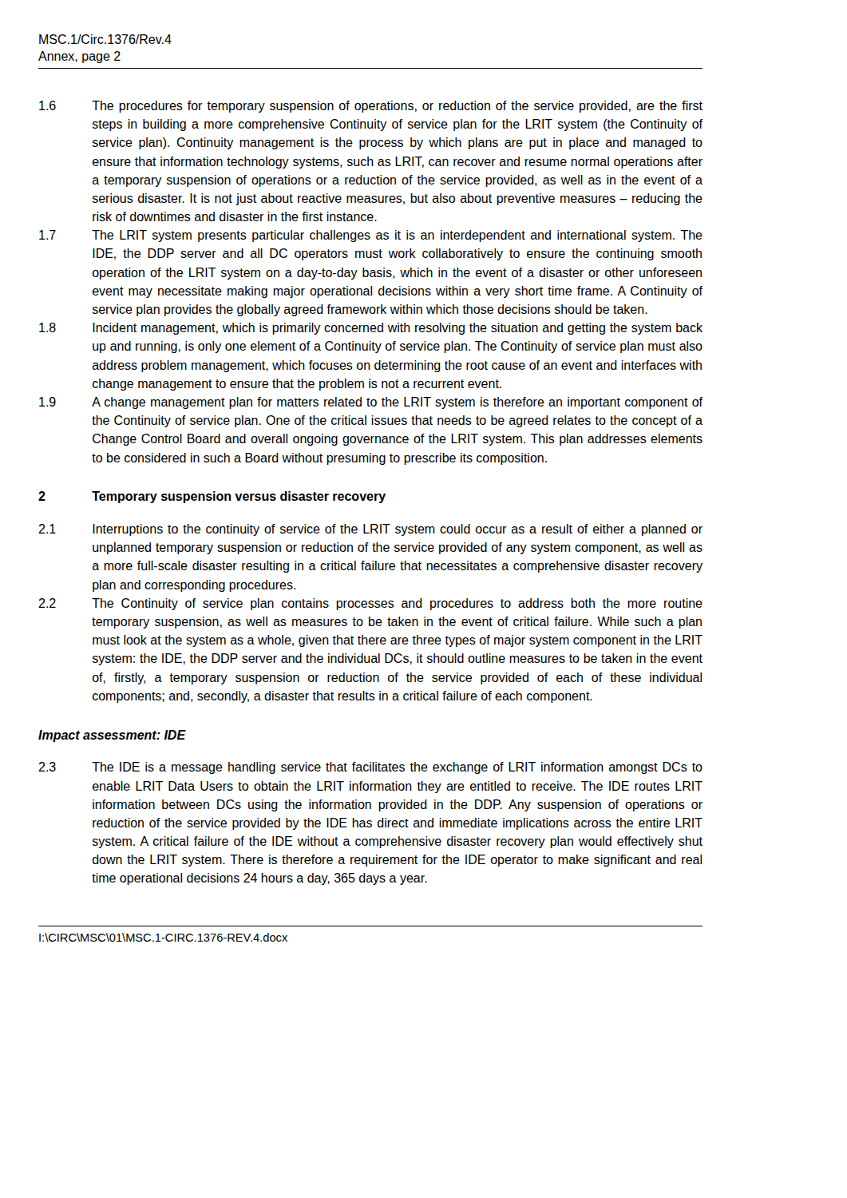MSC.1/Circ.1376/Rev.4
Annex, page 2
1.6
The procedures for temporary suspension of operations, or reduction of the service provided, are the first steps in building a more comprehensive Continuity of service plan for the LRIT system (the Continuity of service plan). Continuity management is the process by which plans are put in place and managed to ensure that information technology systems, such as LRIT, can recover and resume normal operations after a temporary suspension of operations or a reduction of the service provided, as well as in the event of a serious disaster. It is not just about reactive measures, but also about preventive measures – reducing the risk of downtimes and disaster in the first instance.
1.7
The LRIT system presents particular challenges as it is an interdependent and international system. The IDE, the DDP server and all DC operators must work collaboratively to ensure the continuing smooth operation of the LRIT system on a day-to-day basis, which in the event of a disaster or other unforeseen event may necessitate making major operational decisions within a very short time frame. A Continuity of service plan provides the globally agreed framework within which those decisions should be taken.
1.8
Incident management, which is primarily concerned with resolving the situation and getting the system back up and running, is only one element of a Continuity of service plan. The Continuity of service plan must also address problem management, which focuses on determining the root cause of an event and interfaces with change management to ensure that the problem is not a recurrent event.
1.9
A change management plan for matters related to the LRIT system is therefore an important component of the Continuity of service plan. One of the critical issues that needs to be agreed relates to the concept of a Change Control Board and overall ongoing governance of the LRIT system. This plan addresses elements to be considered in such a Board without presuming to prescribe its composition.
2 Temporary suspension versus disaster recovery
2.1
Interruptions to the continuity of service of the LRIT system could occur as a result of either a planned or unplanned temporary suspension or reduction of the service provided of any system component, as well as a more full-scale disaster resulting in a critical failure that necessitates a comprehensive disaster recovery plan and corresponding procedures.
2.2
The Continuity of service plan contains processes and procedures to address both the more routine temporary suspension, as well as measures to be taken in the event of critical failure. While such a plan must look at the system as a whole, given that there are three types of major system component in the LRIT system: the IDE, the DDP server and the individual DCs, it should outline measures to be taken in the event of, firstly, a temporary suspension or reduction of the service provided of each of these individual components; and, secondly, a disaster that results in a critical failure of each component.
Impact assessment: IDE
2.3
The IDE is a message handling service that facilitates the exchange of LRIT information amongst DCs to enable LRIT Data Users to obtain the LRIT information they are entitled to receive. The IDE routes LRIT information between DCs using the information provided in the DDP. Any suspension of operations or reduction of the service provided by the IDE has direct and immediate implications across the entire LRIT system. A critical failure of the IDE without a comprehensive disaster recovery plan would effectively shut down the LRIT system. There is therefore a requirement for the IDE operator to make significant and real time operational decisions 24 hours a day, 365 days a year.
I:\CIRC\MSC\01\MSC.1-CIRC.1376-REV.4.docx